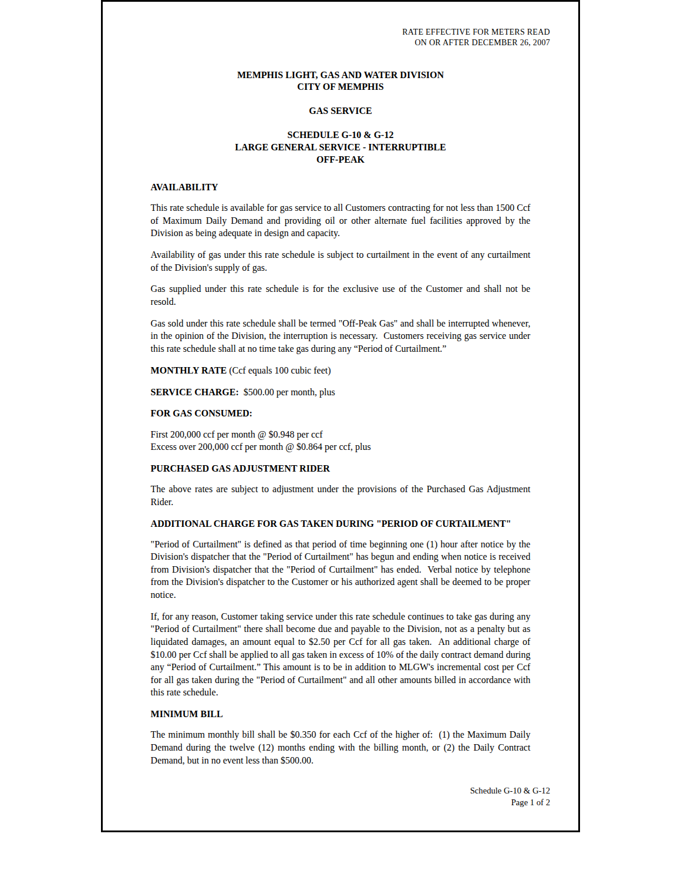RATE EFFECTIVE FOR METERS READ
ON OR AFTER DECEMBER 26, 2007
MEMPHIS LIGHT, GAS AND WATER DIVISION
CITY OF MEMPHIS
GAS SERVICE
SCHEDULE G-10 & G-12
LARGE GENERAL SERVICE - INTERRUPTIBLE
OFF-PEAK
AVAILABILITY
This rate schedule is available for gas service to all Customers contracting for not less than 1500 Ccf of Maximum Daily Demand and providing oil or other alternate fuel facilities approved by the Division as being adequate in design and capacity.
Availability of gas under this rate schedule is subject to curtailment in the event of any curtailment of the Division's supply of gas.
Gas supplied under this rate schedule is for the exclusive use of the Customer and shall not be resold.
Gas sold under this rate schedule shall be termed "Off-Peak Gas" and shall be interrupted whenever, in the opinion of the Division, the interruption is necessary. Customers receiving gas service under this rate schedule shall at no time take gas during any “Period of Curtailment.”
MONTHLY RATE (Ccf equals 100 cubic feet)
SERVICE CHARGE: $500.00 per month, plus
FOR GAS CONSUMED:
First 200,000 ccf per month @ $0.948 per ccf
Excess over 200,000 ccf per month @ $0.864 per ccf, plus
PURCHASED GAS ADJUSTMENT RIDER
The above rates are subject to adjustment under the provisions of the Purchased Gas Adjustment Rider.
ADDITIONAL CHARGE FOR GAS TAKEN DURING "PERIOD OF CURTAILMENT"
"Period of Curtailment" is defined as that period of time beginning one (1) hour after notice by the Division's dispatcher that the "Period of Curtailment" has begun and ending when notice is received from Division's dispatcher that the "Period of Curtailment" has ended. Verbal notice by telephone from the Division's dispatcher to the Customer or his authorized agent shall be deemed to be proper notice.
If, for any reason, Customer taking service under this rate schedule continues to take gas during any "Period of Curtailment" there shall become due and payable to the Division, not as a penalty but as liquidated damages, an amount equal to $2.50 per Ccf for all gas taken. An additional charge of $10.00 per Ccf shall be applied to all gas taken in excess of 10% of the daily contract demand during any “Period of Curtailment.” This amount is to be in addition to MLGW's incremental cost per Ccf for all gas taken during the "Period of Curtailment" and all other amounts billed in accordance with this rate schedule.
MINIMUM BILL
The minimum monthly bill shall be $0.350 for each Ccf of the higher of: (1) the Maximum Daily Demand during the twelve (12) months ending with the billing month, or (2) the Daily Contract Demand, but in no event less than $500.00.
Schedule G-10 & G-12
Page 1 of 2